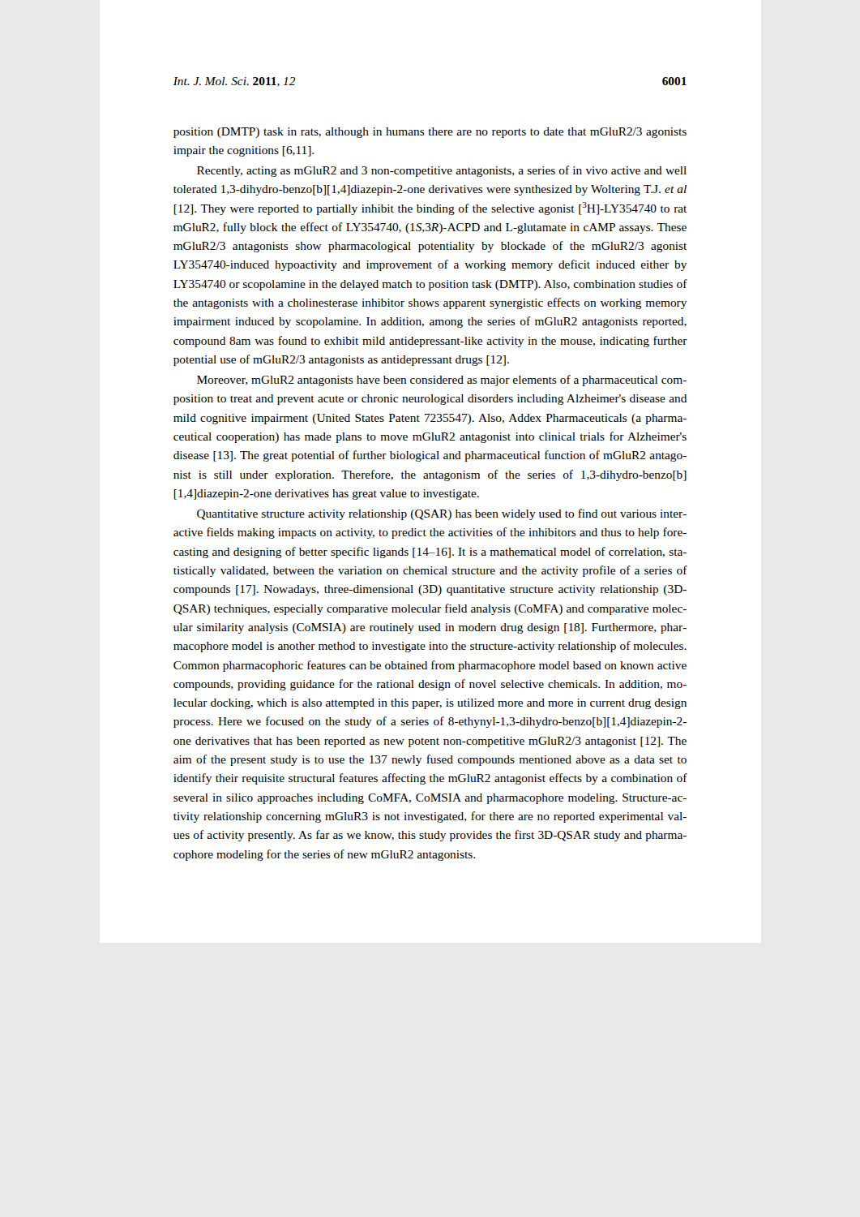Int. J. Mol. Sci. 2011, 12
6001
position (DMTP) task in rats, although in humans there are no reports to date that mGluR2/3 agonists impair the cognitions [6,11].
Recently, acting as mGluR2 and 3 non-competitive antagonists, a series of in vivo active and well tolerated 1,3-dihydro-benzo[b][1,4]diazepin-2-one derivatives were synthesized by Woltering T.J. et al [12]. They were reported to partially inhibit the binding of the selective agonist [3H]-LY354740 to rat mGluR2, fully block the effect of LY354740, (1S,3R)-ACPD and L-glutamate in cAMP assays. These mGluR2/3 antagonists show pharmacological potentiality by blockade of the mGluR2/3 agonist LY354740-induced hypoactivity and improvement of a working memory deficit induced either by LY354740 or scopolamine in the delayed match to position task (DMTP). Also, combination studies of the antagonists with a cholinesterase inhibitor shows apparent synergistic effects on working memory impairment induced by scopolamine. In addition, among the series of mGluR2 antagonists reported, compound 8am was found to exhibit mild antidepressant-like activity in the mouse, indicating further potential use of mGluR2/3 antagonists as antidepressant drugs [12].
Moreover, mGluR2 antagonists have been considered as major elements of a pharmaceutical composition to treat and prevent acute or chronic neurological disorders including Alzheimer's disease and mild cognitive impairment (United States Patent 7235547). Also, Addex Pharmaceuticals (a pharmaceutical cooperation) has made plans to move mGluR2 antagonist into clinical trials for Alzheimer's disease [13]. The great potential of further biological and pharmaceutical function of mGluR2 antagonist is still under exploration. Therefore, the antagonism of the series of 1,3-dihydro-benzo[b][1,4]diazepin-2-one derivatives has great value to investigate.
Quantitative structure activity relationship (QSAR) has been widely used to find out various interactive fields making impacts on activity, to predict the activities of the inhibitors and thus to help forecasting and designing of better specific ligands [14–16]. It is a mathematical model of correlation, statistically validated, between the variation on chemical structure and the activity profile of a series of compounds [17]. Nowadays, three-dimensional (3D) quantitative structure activity relationship (3D-QSAR) techniques, especially comparative molecular field analysis (CoMFA) and comparative molecular similarity analysis (CoMSIA) are routinely used in modern drug design [18]. Furthermore, pharmacophore model is another method to investigate into the structure-activity relationship of molecules. Common pharmacophoric features can be obtained from pharmacophore model based on known active compounds, providing guidance for the rational design of novel selective chemicals. In addition, molecular docking, which is also attempted in this paper, is utilized more and more in current drug design process. Here we focused on the study of a series of 8-ethynyl-1,3-dihydro-benzo[b][1,4]diazepin-2-one derivatives that has been reported as new potent non-competitive mGluR2/3 antagonist [12]. The aim of the present study is to use the 137 newly fused compounds mentioned above as a data set to identify their requisite structural features affecting the mGluR2 antagonist effects by a combination of several in silico approaches including CoMFA, CoMSIA and pharmacophore modeling. Structure-activity relationship concerning mGluR3 is not investigated, for there are no reported experimental values of activity presently. As far as we know, this study provides the first 3D-QSAR study and pharmacophore modeling for the series of new mGluR2 antagonists.